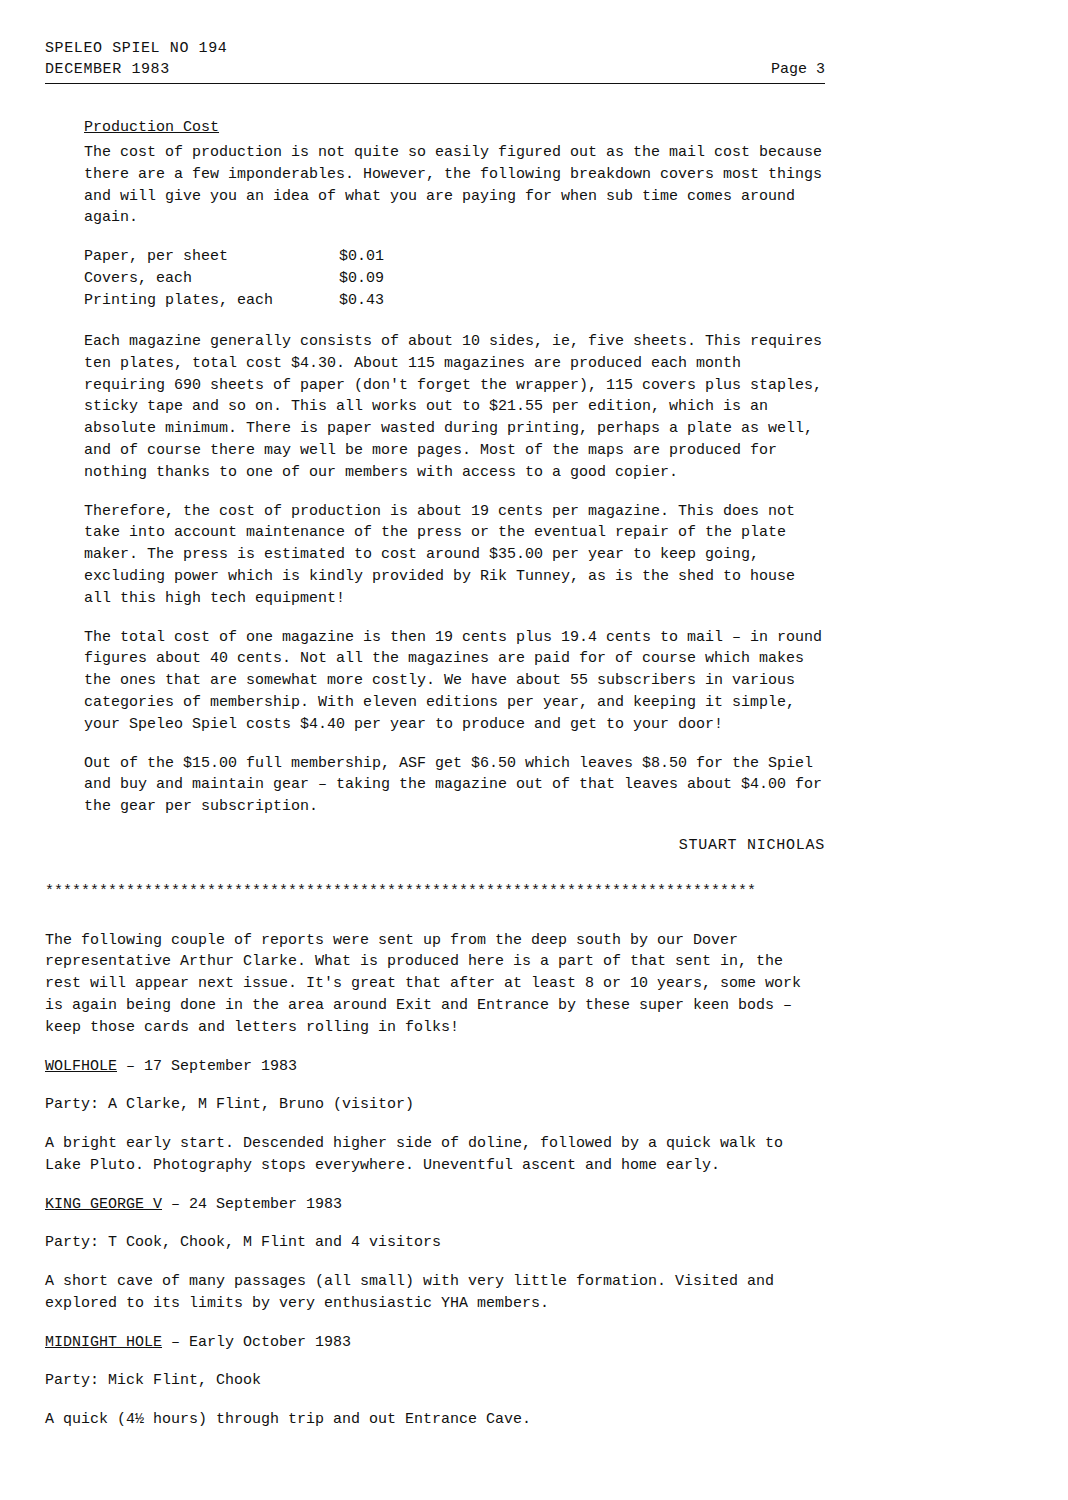SPELEO SPIEL NO 194 DECEMBER 1983
Page 3
Production Cost
The cost of production is not quite so easily figured out as the mail cost because there are a few imponderables. However, the following breakdown covers most things and will give you an idea of what you are paying for when sub time comes around again.
| Paper, per sheet | $0.01 |
| Covers, each | $0.09 |
| Printing plates, each | $0.43 |
Each magazine generally consists of about 10 sides, ie, five sheets. This requires ten plates, total cost $4.30. About 115 magazines are produced each month requiring 690 sheets of paper (don't forget the wrapper), 115 covers plus staples, sticky tape and so on. This all works out to $21.55 per edition, which is an absolute minimum. There is paper wasted during printing, perhaps a plate as well, and of course there may well be more pages. Most of the maps are produced for nothing thanks to one of our members with access to a good copier.
Therefore, the cost of production is about 19 cents per magazine. This does not take into account maintenance of the press or the eventual repair of the plate maker. The press is estimated to cost around $35.00 per year to keep going, excluding power which is kindly provided by Rik Tunney, as is the shed to house all this high tech equipment!
The total cost of one magazine is then 19 cents plus 19.4 cents to mail – in round figures about 40 cents. Not all the magazines are paid for of course which makes the ones that are somewhat more costly. We have about 55 subscribers in various categories of membership. With eleven editions per year, and keeping it simple, your Speleo Spiel costs $4.40 per year to produce and get to your door!
Out of the $15.00 full membership, ASF get $6.50 which leaves $8.50 for the Spiel and buy and maintain gear – taking the magazine out of that leaves about $4.00 for the gear per subscription.
STUART NICHOLAS
*******************************************************************************
The following couple of reports were sent up from the deep south by our Dover representative Arthur Clarke. What is produced here is a part of that sent in, the rest will appear next issue. It's great that after at least 8 or 10 years, some work is again being done in the area around Exit and Entrance by these super keen bods – keep those cards and letters rolling in folks!
WOLFHOLE – 17 September 1983
Party: A Clarke, M Flint, Bruno (visitor)
A bright early start. Descended higher side of doline, followed by a quick walk to Lake Pluto. Photography stops everywhere. Uneventful ascent and home early.
KING GEORGE V – 24 September 1983
Party: T Cook, Chook, M Flint and 4 visitors
A short cave of many passages (all small) with very little formation. Visited and explored to its limits by very enthusiastic YHA members.
MIDNIGHT HOLE – Early October 1983
Party: Mick Flint, Chook
A quick (4½ hours) through trip and out Entrance Cave.